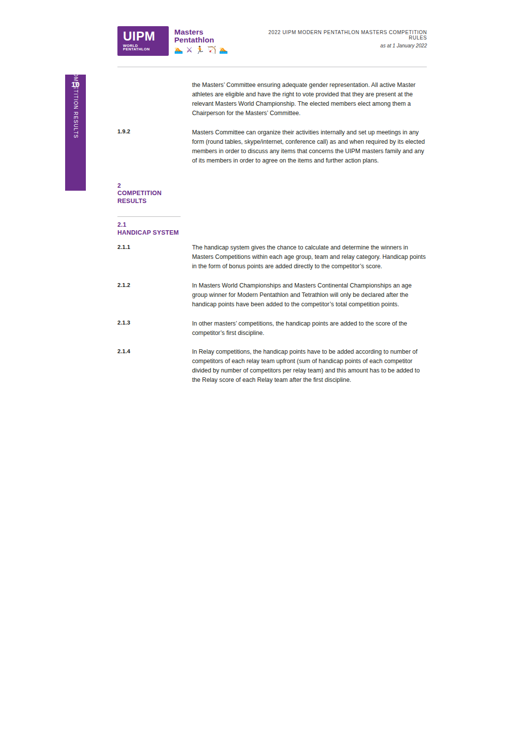10
Competition Results
UIPM World Pentathlon
Masters Pentathlon
🏊 ⚔ 🏃 🏹 🏊
2022 UIPM Modern Pentathlon Masters Competition Rules as at 1 January 2022
the Masters’ Committee ensuring adequate gender representation. All active Master athletes are eligible and have the right to vote provided that they are present at the relevant Masters World Championship. The elected members elect among them a Chairperson for the Masters’ Committee.
1.9.2
Masters Committee can organize their activities internally and set up meetings in any form (round tables, skype/internet, conference call) as and when required by its elected members in order to discuss any items that concerns the UIPM masters family and any of its members in order to agree on the items and further action plans.
2 Competition
Results
2.1
Handicap System
2.1.1
The handicap system gives the chance to calculate and determine the winners in Masters Competitions within each age group, team and relay category. Handicap points in the form of bonus points are added directly to the competitor’s score.
2.1.2
In Masters World Championships and Masters Continental Championships an age group winner for Modern Pentathlon and Tetrathlon will only be declared after the handicap points have been added to the competitor’s total competition points.
2.1.3
In other masters’ competitions, the handicap points are added to the score of the competitor’s first discipline.
2.1.4
In Relay competitions, the handicap points have to be added according to number of competitors of each relay team upfront (sum of handicap points of each competitor divided by number of competitors per relay team) and this amount has to be added to the Relay score of each Relay team after the first discipline.